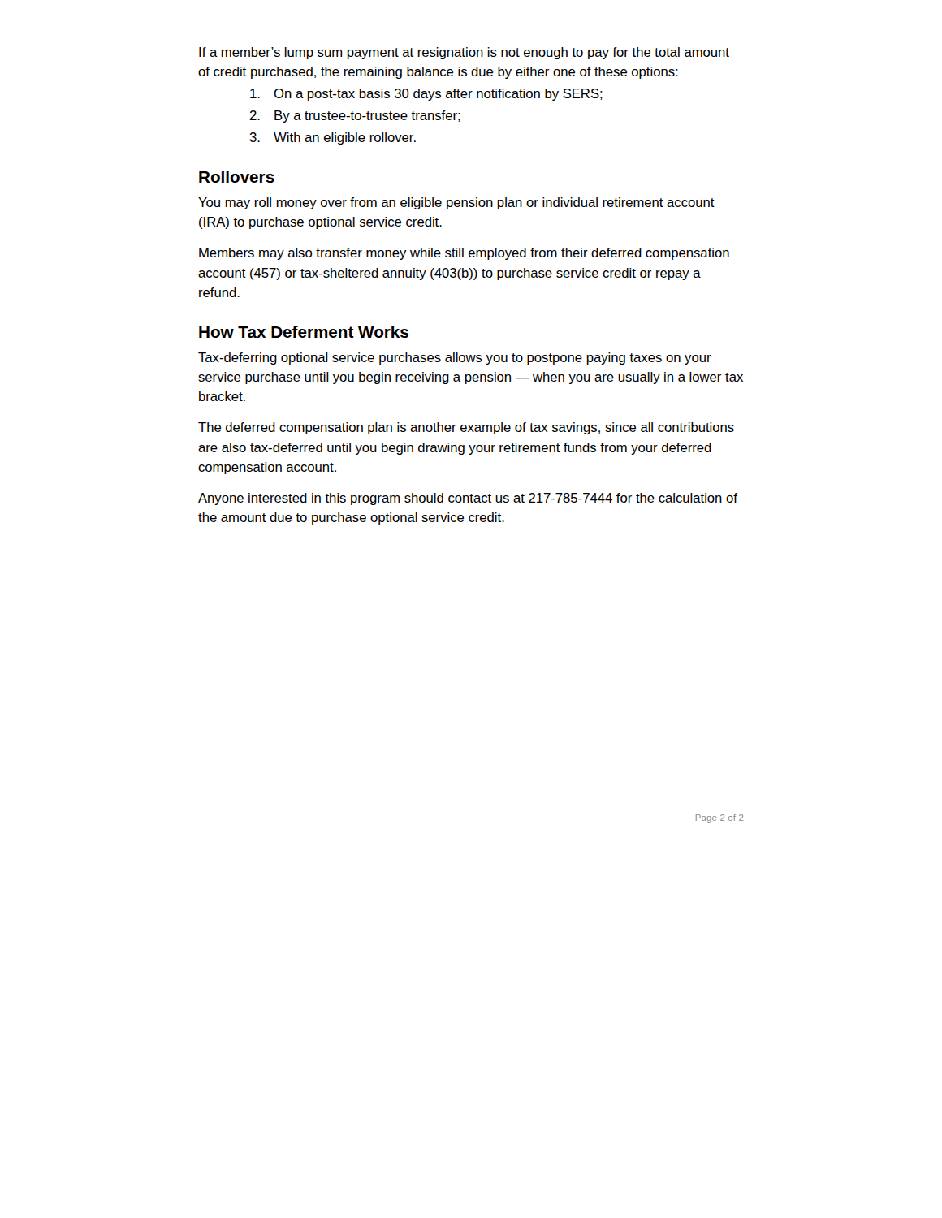If a member’s lump sum payment at resignation is not enough to pay for the total amount of credit purchased, the remaining balance is due by either one of these options:
On a post-tax basis 30 days after notification by SERS;
By a trustee-to-trustee transfer;
With an eligible rollover.
Rollovers
You may roll money over from an eligible pension plan or individual retirement account (IRA) to purchase optional service credit.
Members may also transfer money while still employed from their deferred compensation account (457) or tax-sheltered annuity (403(b)) to purchase service credit or repay a refund.
How Tax Deferment Works
Tax-deferring optional service purchases allows you to postpone paying taxes on your service purchase until you begin receiving a pension — when you are usually in a lower tax bracket.
The deferred compensation plan is another example of tax savings, since all contributions are also tax-deferred until you begin drawing your retirement funds from your deferred compensation account.
Anyone interested in this program should contact us at 217-785-7444 for the calculation of the amount due to purchase optional service credit.
Page 2 of 2